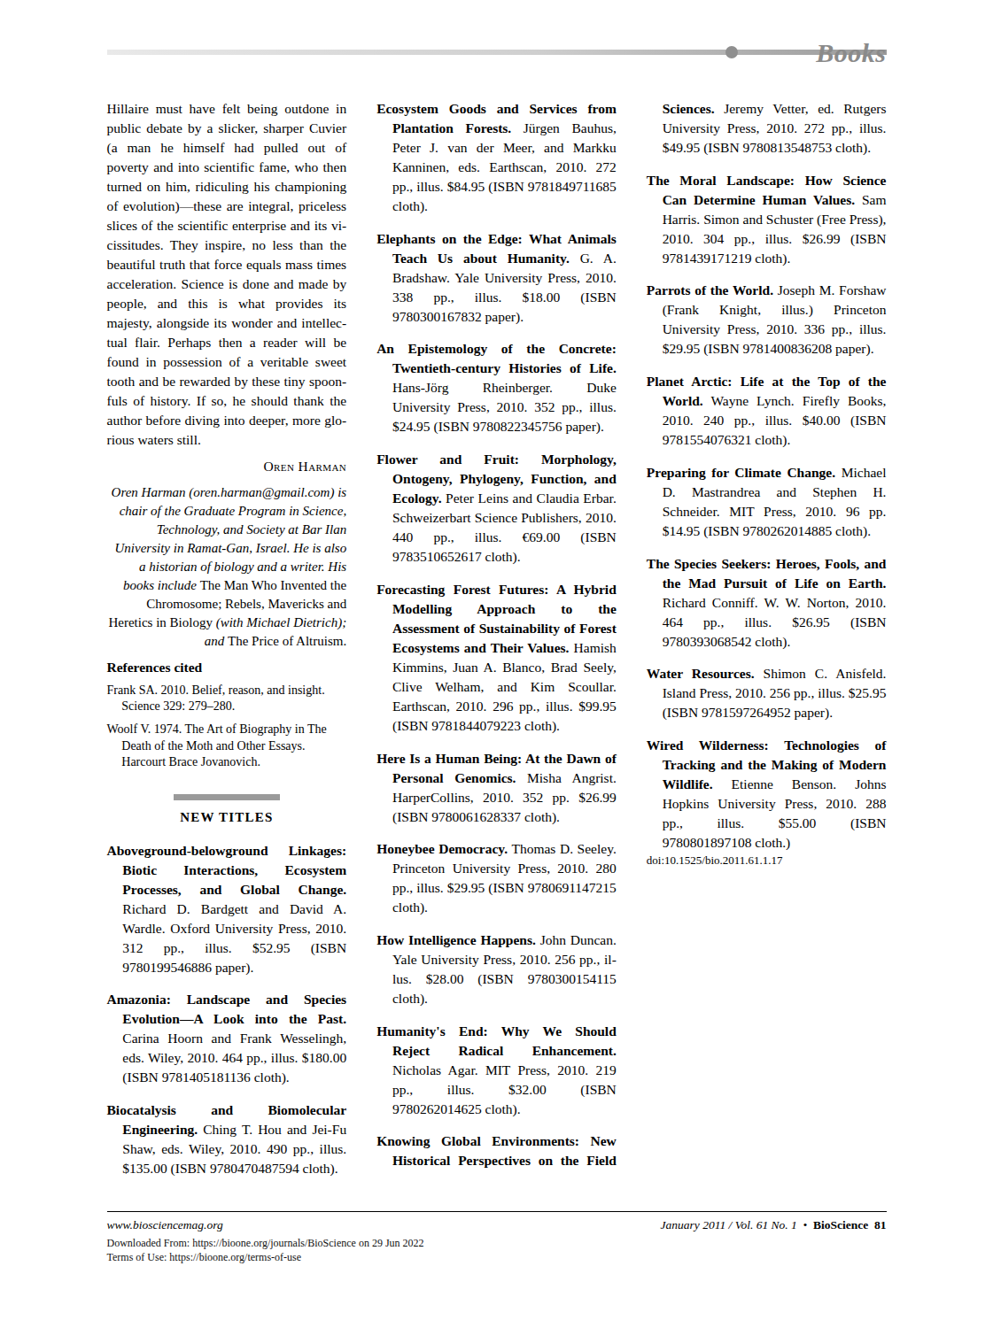Books
Hillaire must have felt being outdone in public debate by a slicker, sharper Cuvier (a man he himself had pulled out of poverty and into scientific fame, who then turned on him, ridiculing his championing of evolution)—these are integral, priceless slices of the scientific enterprise and its vicissitudes. They inspire, no less than the beautiful truth that force equals mass times acceleration. Science is done and made by people, and this is what provides its majesty, alongside its wonder and intellectual flair. Perhaps then a reader will be found in possession of a veritable sweet tooth and be rewarded by these tiny spoonfuls of history. If so, he should thank the author before diving into deeper, more glorious waters still.
Oren Harman
Oren Harman (oren.harman@gmail.com) is chair of the Graduate Program in Science, Technology, and Society at Bar Ilan University in Ramat-Gan, Israel. He is also a historian of biology and a writer. His books include The Man Who Invented the Chromosome; Rebels, Mavericks and Heretics in Biology (with Michael Dietrich); and The Price of Altruism.
References cited
Frank SA. 2010. Belief, reason, and insight. Science 329: 279–280.
Woolf V. 1974. The Art of Biography in The Death of the Moth and Other Essays. Harcourt Brace Jovanovich.
NEW TITLES
Aboveground-belowground Linkages: Biotic Interactions, Ecosystem Processes, and Global Change. Richard D. Bardgett and David A. Wardle. Oxford University Press, 2010. 312 pp., illus. $52.95 (ISBN 9780199546886 paper).
Amazonia: Landscape and Species Evolution—A Look into the Past. Carina Hoorn and Frank Wesselingh, eds. Wiley, 2010. 464 pp., illus. $180.00 (ISBN 9781405181136 cloth).
Biocatalysis and Biomolecular Engineering. Ching T. Hou and Jei-Fu Shaw, eds. Wiley, 2010. 490 pp., illus. $135.00 (ISBN 9780470487594 cloth).
Ecosystem Goods and Services from Plantation Forests. Jürgen Bauhus, Peter J. van der Meer, and Markku Kanninen, eds. Earthscan, 2010. 272 pp., illus. $84.95 (ISBN 9781849711685 cloth).
Elephants on the Edge: What Animals Teach Us about Humanity. G. A. Bradshaw. Yale University Press, 2010. 338 pp., illus. $18.00 (ISBN 9780300167832 paper).
An Epistemology of the Concrete: Twentieth-century Histories of Life. Hans-Jörg Rheinberger. Duke University Press, 2010. 352 pp., illus. $24.95 (ISBN 9780822345756 paper).
Flower and Fruit: Morphology, Ontogeny, Phylogeny, Function, and Ecology. Peter Leins and Claudia Erbar. Schweizerbart Science Publishers, 2010. 440 pp., illus. €69.00 (ISBN 9783510652617 cloth).
Forecasting Forest Futures: A Hybrid Modelling Approach to the Assessment of Sustainability of Forest Ecosystems and Their Values. Hamish Kimmins, Juan A. Blanco, Brad Seely, Clive Welham, and Kim Scoullar. Earthscan, 2010. 296 pp., illus. $99.95 (ISBN 9781844079223 cloth).
Here Is a Human Being: At the Dawn of Personal Genomics. Misha Angrist. HarperCollins, 2010. 352 pp. $26.99 (ISBN 9780061628337 cloth).
Honeybee Democracy. Thomas D. Seeley. Princeton University Press, 2010. 280 pp., illus. $29.95 (ISBN 9780691147215 cloth).
How Intelligence Happens. John Duncan. Yale University Press, 2010. 256 pp., illus. $28.00 (ISBN 9780300154115 cloth).
Humanity's End: Why We Should Reject Radical Enhancement. Nicholas Agar. MIT Press, 2010. 219 pp., illus. $32.00 (ISBN 9780262014625 cloth).
Knowing Global Environments: New Historical Perspectives on the Field Sciences. Jeremy Vetter, ed. Rutgers University Press, 2010. 272 pp., illus. $49.95 (ISBN 9780813548753 cloth).
The Moral Landscape: How Science Can Determine Human Values. Sam Harris. Simon and Schuster (Free Press), 2010. 304 pp., illus. $26.99 (ISBN 9781439171219 cloth).
Parrots of the World. Joseph M. Forshaw (Frank Knight, illus.) Princeton University Press, 2010. 336 pp., illus. $29.95 (ISBN 9781400836208 paper).
Planet Arctic: Life at the Top of the World. Wayne Lynch. Firefly Books, 2010. 240 pp., illus. $40.00 (ISBN 9781554076321 cloth).
Preparing for Climate Change. Michael D. Mastrandrea and Stephen H. Schneider. MIT Press, 2010. 96 pp. $14.95 (ISBN 9780262014885 cloth).
The Species Seekers: Heroes, Fools, and the Mad Pursuit of Life on Earth. Richard Conniff. W. W. Norton, 2010. 464 pp., illus. $26.95 (ISBN 9780393068542 cloth).
Water Resources. Shimon C. Anisfeld. Island Press, 2010. 256 pp., illus. $25.95 (ISBN 9781597264952 paper).
Wired Wilderness: Technologies of Tracking and the Making of Modern Wildlife. Etienne Benson. Johns Hopkins University Press, 2010. 288 pp., illus. $55.00 (ISBN 9780801897108 cloth.)
doi:10.1525/bio.2011.61.1.17
www.biosciencemag.org
January 2011 / Vol. 61 No. 1 • BioScience 81
Downloaded From: https://bioone.org/journals/BioScience on 29 Jun 2022
Terms of Use: https://bioone.org/terms-of-use